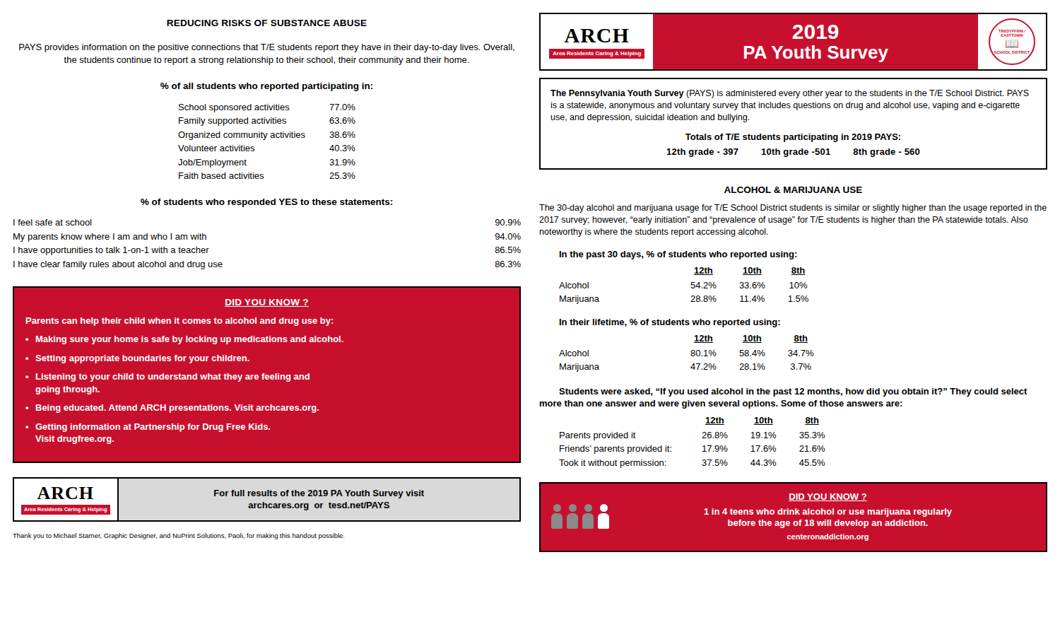REDUCING RISKS OF SUBSTANCE ABUSE
PAYS provides information on the positive connections that T/E students report they have in their day-to-day lives. Overall, the students continue to report a strong relationship to their school, their community and their home.
% of all students who reported participating in:
| School sponsored activities | 77.0% |
| Family supported activities | 63.6% |
| Organized community activities | 38.6% |
| Volunteer activities | 40.3% |
| Job/Employment | 31.9% |
| Faith based activities | 25.3% |
% of students who responded YES to these statements:
| I feel safe at school | 90.9% |
| My parents know where I am and who I am with | 94.0% |
| I have opportunities to talk 1-on-1 with a teacher | 86.5% |
| I have clear family rules about alcohol and drug use | 86.3% |
DID YOU KNOW ?
Parents can help their child when it comes to alcohol and drug use by:
Making sure your home is safe by locking up medications and alcohol.
Setting appropriate boundaries for your children.
Listening to your child to understand what they are feeling and going through.
Being educated. Attend ARCH presentations. Visit archcares.org.
Getting information at Partnership for Drug Free Kids. Visit drugfree.org.
ARCH
Area Residents Caring & Helping
For full results of the 2019 PA Youth Survey visit
archcares.org or tesd.net/PAYS
Thank you to Michael Starner, Graphic Designer, and NuPrint Solutions, Paoli, for making this handout possible.
ARCH
Area Residents Caring & Helping
2019
PA Youth Survey
TREDYFFRIN / EASTTOWN
📖
SCHOOL DISTRICT
The Pennsylvania Youth Survey (PAYS) is administered every other year to the students in the T/E School District. PAYS is a statewide, anonymous and voluntary survey that includes questions on drug and alcohol use, vaping and e-cigarette use, and depression, suicidal ideation and bullying.
Totals of T/E students participating in 2019 PAYS:
12th grade - 397 10th grade -501 8th grade - 560
ALCOHOL & MARIJUANA USE
The 30-day alcohol and marijuana usage for T/E School District students is similar or slightly higher than the usage reported in the 2017 survey; however, “early initiation” and “prevalence of usage” for T/E students is higher than the PA statewide totals. Also noteworthy is where the students report accessing alcohol.
In the past 30 days, % of students who reported using:
| | 12th | 10th | 8th |
| --- | --- | --- | --- |
| Alcohol | 54.2% | 33.6% | 10% |
| Marijuana | 28.8% | 11.4% | 1.5% |
In their lifetime, % of students who reported using:
| | 12th | 10th | 8th |
| --- | --- | --- | --- |
| Alcohol | 80.1% | 58.4% | 34.7% |
| Marijuana | 47.2% | 28.1% | 3.7% |
Students were asked, “If you used alcohol in the past 12 months, how did you obtain it?” They could select more than one answer and were given several options. Some of those answers are:
| | 12th | 10th | 8th |
| --- | --- | --- | --- |
| Parents provided it | 26.8% | 19.1% | 35.3% |
| Friends’ parents provided it: | 17.9% | 17.6% | 21.6% |
| Took it without permission: | 37.5% | 44.3% | 45.5% |
DID YOU KNOW ?
1 in 4 teens who drink alcohol or use marijuana regularly
before the age of 18 will develop an addiction.
centeronaddiction.org